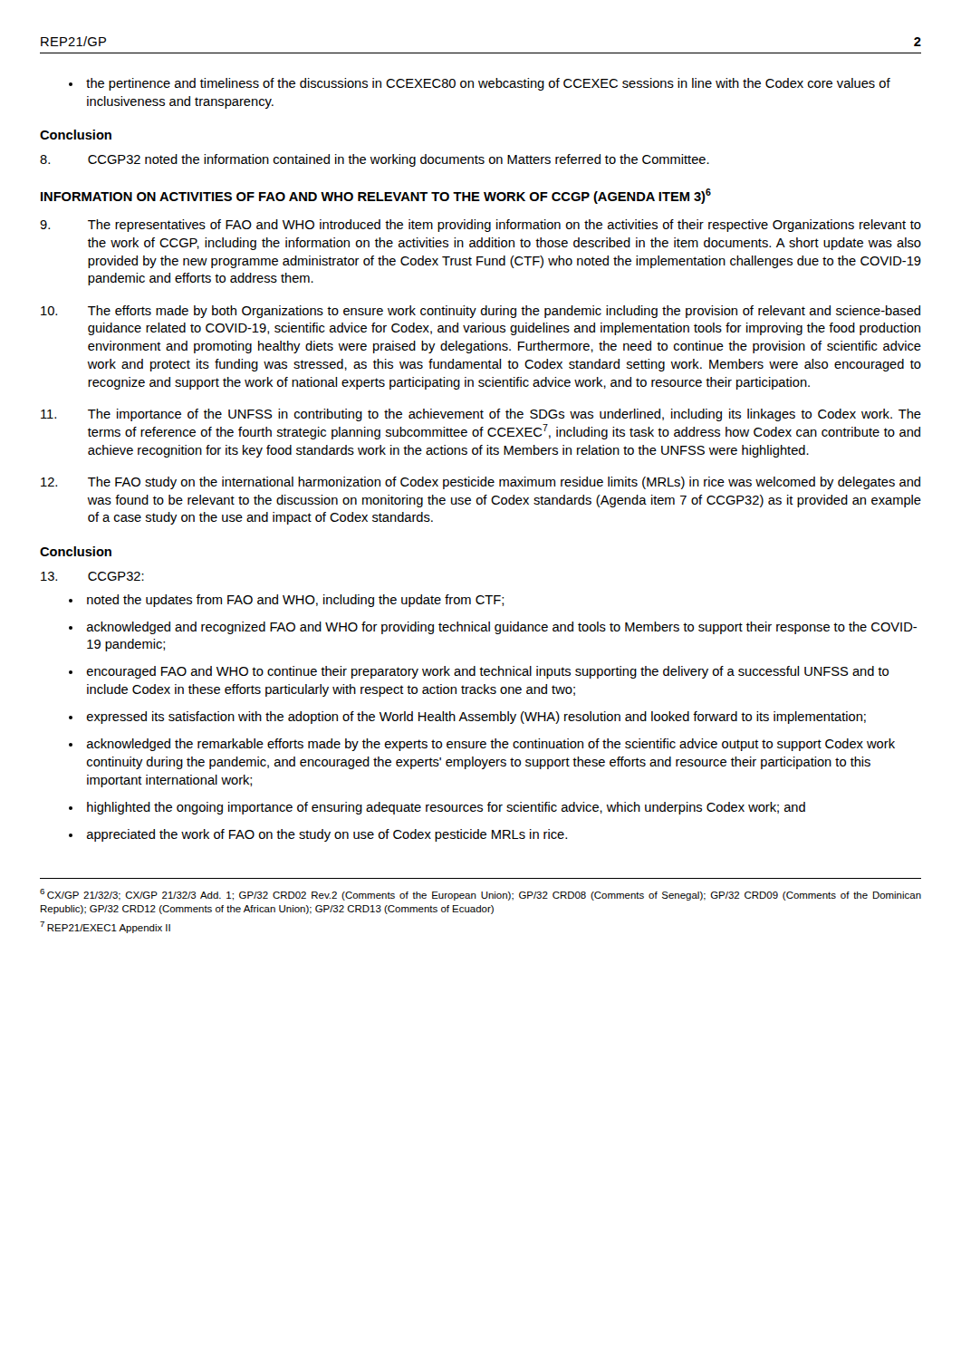REP21/GP 2
the pertinence and timeliness of the discussions in CCEXEC80 on webcasting of CCEXEC sessions in line with the Codex core values of inclusiveness and transparency.
Conclusion
8. CCGP32 noted the information contained in the working documents on Matters referred to the Committee.
INFORMATION ON ACTIVITIES OF FAO AND WHO RELEVANT TO THE WORK OF CCGP (Agenda item 3)6
9. The representatives of FAO and WHO introduced the item providing information on the activities of their respective Organizations relevant to the work of CCGP, including the information on the activities in addition to those described in the item documents. A short update was also provided by the new programme administrator of the Codex Trust Fund (CTF) who noted the implementation challenges due to the COVID-19 pandemic and efforts to address them.
10. The efforts made by both Organizations to ensure work continuity during the pandemic including the provision of relevant and science-based guidance related to COVID-19, scientific advice for Codex, and various guidelines and implementation tools for improving the food production environment and promoting healthy diets were praised by delegations. Furthermore, the need to continue the provision of scientific advice work and protect its funding was stressed, as this was fundamental to Codex standard setting work. Members were also encouraged to recognize and support the work of national experts participating in scientific advice work, and to resource their participation.
11. The importance of the UNFSS in contributing to the achievement of the SDGs was underlined, including its linkages to Codex work. The terms of reference of the fourth strategic planning subcommittee of CCEXEC7, including its task to address how Codex can contribute to and achieve recognition for its key food standards work in the actions of its Members in relation to the UNFSS were highlighted.
12. The FAO study on the international harmonization of Codex pesticide maximum residue limits (MRLs) in rice was welcomed by delegates and was found to be relevant to the discussion on monitoring the use of Codex standards (Agenda item 7 of CCGP32) as it provided an example of a case study on the use and impact of Codex standards.
Conclusion
13. CCGP32:
noted the updates from FAO and WHO, including the update from CTF;
acknowledged and recognized FAO and WHO for providing technical guidance and tools to Members to support their response to the COVID-19 pandemic;
encouraged FAO and WHO to continue their preparatory work and technical inputs supporting the delivery of a successful UNFSS and to include Codex in these efforts particularly with respect to action tracks one and two;
expressed its satisfaction with the adoption of the World Health Assembly (WHA) resolution and looked forward to its implementation;
acknowledged the remarkable efforts made by the experts to ensure the continuation of the scientific advice output to support Codex work continuity during the pandemic, and encouraged the experts' employers to support these efforts and resource their participation to this important international work;
highlighted the ongoing importance of ensuring adequate resources for scientific advice, which underpins Codex work; and
appreciated the work of FAO on the study on use of Codex pesticide MRLs in rice.
6 CX/GP 21/32/3; CX/GP 21/32/3 Add. 1; GP/32 CRD02 Rev.2 (Comments of the European Union); GP/32 CRD08 (Comments of Senegal); GP/32 CRD09 (Comments of the Dominican Republic); GP/32 CRD12 (Comments of the African Union); GP/32 CRD13 (Comments of Ecuador)
7 REP21/EXEC1 Appendix II